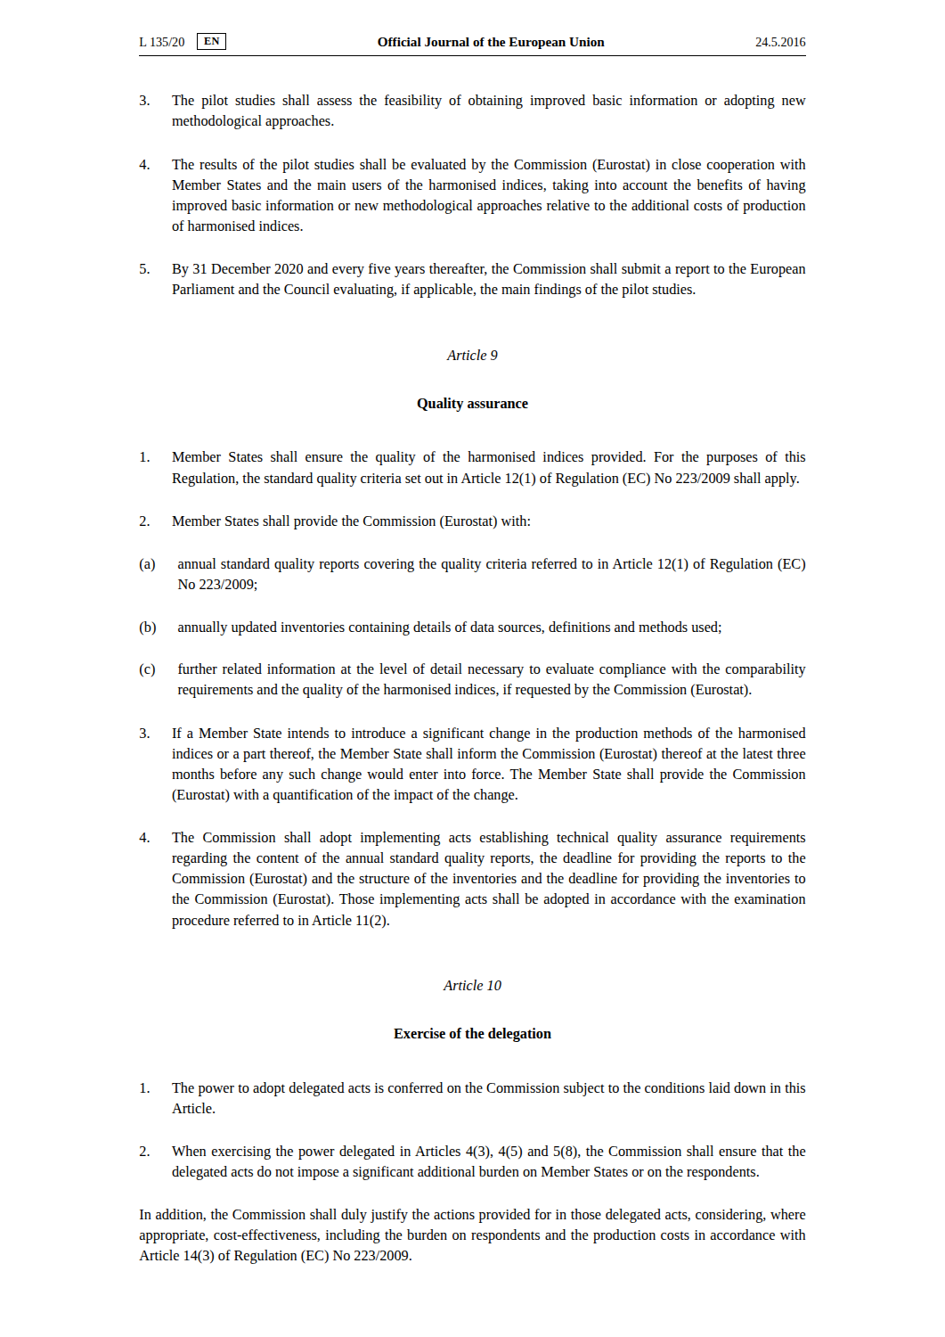L 135/20 EN Official Journal of the European Union 24.5.2016
3. The pilot studies shall assess the feasibility of obtaining improved basic information or adopting new methodological approaches.
4. The results of the pilot studies shall be evaluated by the Commission (Eurostat) in close cooperation with Member States and the main users of the harmonised indices, taking into account the benefits of having improved basic information or new methodological approaches relative to the additional costs of production of harmonised indices.
5. By 31 December 2020 and every five years thereafter, the Commission shall submit a report to the European Parliament and the Council evaluating, if applicable, the main findings of the pilot studies.
Article 9
Quality assurance
1. Member States shall ensure the quality of the harmonised indices provided. For the purposes of this Regulation, the standard quality criteria set out in Article 12(1) of Regulation (EC) No 223/2009 shall apply.
2. Member States shall provide the Commission (Eurostat) with:
(a) annual standard quality reports covering the quality criteria referred to in Article 12(1) of Regulation (EC) No 223/2009;
(b) annually updated inventories containing details of data sources, definitions and methods used;
(c) further related information at the level of detail necessary to evaluate compliance with the comparability requirements and the quality of the harmonised indices, if requested by the Commission (Eurostat).
3. If a Member State intends to introduce a significant change in the production methods of the harmonised indices or a part thereof, the Member State shall inform the Commission (Eurostat) thereof at the latest three months before any such change would enter into force. The Member State shall provide the Commission (Eurostat) with a quantification of the impact of the change.
4. The Commission shall adopt implementing acts establishing technical quality assurance requirements regarding the content of the annual standard quality reports, the deadline for providing the reports to the Commission (Eurostat) and the structure of the inventories and the deadline for providing the inventories to the Commission (Eurostat). Those implementing acts shall be adopted in accordance with the examination procedure referred to in Article 11(2).
Article 10
Exercise of the delegation
1. The power to adopt delegated acts is conferred on the Commission subject to the conditions laid down in this Article.
2. When exercising the power delegated in Articles 4(3), 4(5) and 5(8), the Commission shall ensure that the delegated acts do not impose a significant additional burden on Member States or on the respondents.
In addition, the Commission shall duly justify the actions provided for in those delegated acts, considering, where appropriate, cost-effectiveness, including the burden on respondents and the production costs in accordance with Article 14(3) of Regulation (EC) No 223/2009.